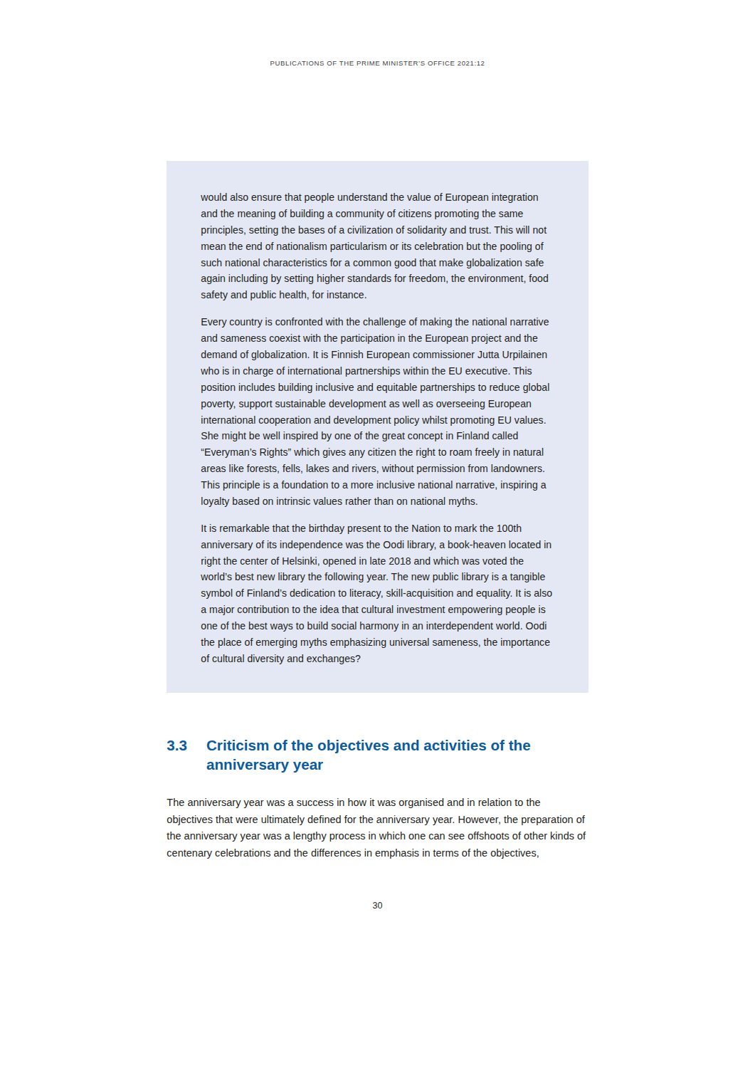Publications of the Prime Minister’s Office 2021:12
would also ensure that people understand the value of European integration and the meaning of building a community of citizens promoting the same principles, setting the bases of a civilization of solidarity and trust. This will not mean the end of nationalism particularism or its celebration but the pooling of such national characteristics for a common good that make globalization safe again including by setting higher standards for freedom, the environment, food safety and public health, for instance.
Every country is confronted with the challenge of making the national narrative and sameness coexist with the participation in the European project and the demand of globalization. It is Finnish European commissioner Jutta Urpilainen who is in charge of international partnerships within the EU executive. This position includes building inclusive and equitable partnerships to reduce global poverty, support sustainable development as well as overseeing European international cooperation and development policy whilst promoting EU values. She might be well inspired by one of the great concept in Finland called “Everyman’s Rights” which gives any citizen the right to roam freely in natural areas like forests, fells, lakes and rivers, without permission from landowners. This principle is a foundation to a more inclusive national narrative, inspiring a loyalty based on intrinsic values rather than on national myths.
It is remarkable that the birthday present to the Nation to mark the 100th anniversary of its independence was the Oodi library, a book-heaven located in right the center of Helsinki, opened in late 2018 and which was voted the world’s best new library the following year. The new public library is a tangible symbol of Finland’s dedication to literacy, skill-acquisition and equality. It is also a major contribution to the idea that cultural investment empowering people is one of the best ways to build social harmony in an interdependent world. Oodi the place of emerging myths emphasizing universal sameness, the importance of cultural diversity and exchanges?
3.3 Criticism of the objectives and activities of the anniversary year
The anniversary year was a success in how it was organised and in relation to the objectives that were ultimately defined for the anniversary year. However, the preparation of the anniversary year was a lengthy process in which one can see offshoots of other kinds of centenary celebrations and the differences in emphasis in terms of the objectives,
30